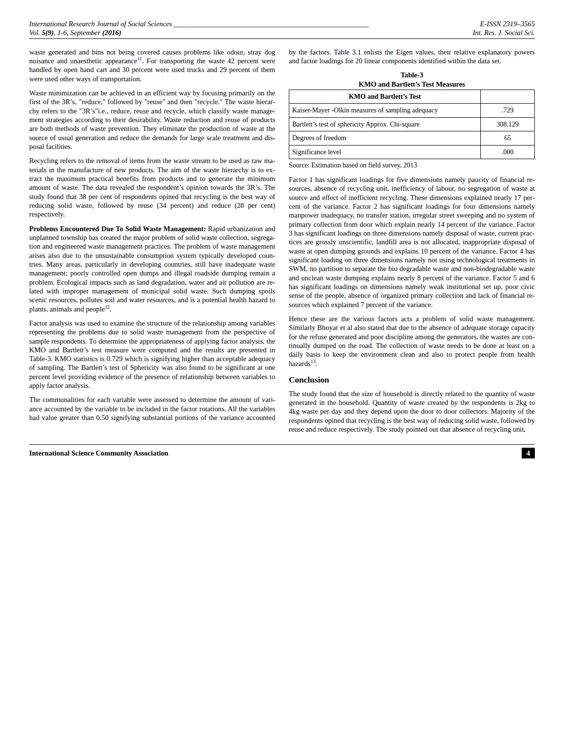International Research Journal of Social Sciences _______________________________________________________ E-ISSN 2319–3565
Vol. 5(9), 1-6, September (2016) Int. Res. J. Social Sci.
waste generated and bins not being covered causes problems like odour, stray dog nuisance and unaesthetic appearance11. For transporting the waste 42 percent were handled by open hand cart and 30 percent were used trucks and 29 percent of them were used other ways of transportation.
Waste minimization can be achieved in an efficient way by focusing primarily on the first of the 3R’s, "reduce," followed by "reuse" and then "recycle." The waste hierarchy refers to the "3R’s"i.e., reduce, reuse and recycle, which classify waste management strategies according to their desirability. Waste reduction and reuse of products are both methods of waste prevention. They eliminate the production of waste at the source of usual generation and reduce the demands for large scale treatment and disposal facilities.
Recycling refers to the removal of items from the waste stream to be used as raw materials in the manufacture of new products. The aim of the waste hierarchy is to extract the maximum practical benefits from products and to generate the minimum amount of waste. The data revealed the respondent’s opinion towards the 3R’s. The study found that 38 per cent of respondents opined that recycling is the best way of reducing solid waste, followed by reuse (34 percent) and reduce (28 per cent) respectively.
Problems Encountered Due To Solid Waste Management: Rapid urbanization and unplanned township has created the major problem of solid waste collection, segregation and engineered waste management practices. The problem of waste management arises also due to the unsustainable consumption system typically developed countries. Many areas, particularly in developing countries, still have inadequate waste management; poorly controlled open dumps and illegal roadside dumping remain a problem. Ecological impacts such as land degradation, water and air pollution are related with improper management of municipal solid waste. Such dumping spoils scenic resources, pollutes soil and water resources, and is a potential health hazard to plants, animals and people12.
Factor analysis was used to examine the structure of the relationship among variables representing the problems due to solid waste management from the perspective of sample respondents. To determine the appropriateness of applying factor analysis, the KMO and Bartlett’s test measure were computed and the results are presented in Table-3. KMO statistics is 0.729 which is signifying higher than acceptable adequacy of sampling. The Bartlett’s test of Sphericity was also found to be significant at one percent level providing evidence of the presence of relationship between variables to apply factor analysis.
The communalities for each variable were assessed to determine the amount of variance accounted by the variable to be included in the factor rotations. All the variables had value greater than 0.50 signifying substantial portions of the variance accounted by the factors. Table 3.1 enlists the Eigen values, their relative explanatory powers and factor loadings for 20 linear components identified within the data set.
Table-3
KMO and Bartlett’s Test Measures
| KMO and Bartlett’s Test | |
| --- | --- |
| Kaiser-Mayer -Olkin measures of sampling adequacy | .729 |
| Bartlett’s test of sphericity Approx. Chi-square | 308.129 |
| Degrees of freedom | 65 |
| Significance level | .000 |
Source: Estimation based on field survey, 2013
Factor 1 has significant loadings for five dimensions namely paucity of financial resources, absence of recycling unit, inefficiency of labour, no segregation of waste at source and effect of inefficient recycling. These dimensions explained nearly 17 percent of the variance. Factor 2 has significant loadings for four dimensions namely manpower inadequacy, no transfer station, irregular street sweeping and no system of primary collection from door which explain nearly 14 percent of the variance. Factor 3 has significant loadings on three dimensions namely disposal of waste, current practices are grossly unscientific, landfill area is not allocated, inappropriate disposal of waste at open dumping grounds and explains 10 percent of the variance. Factor 4 has significant loading on three dimensions namely not using technological treatments in SWM, no partition to separate the bio degradable waste and non-biodegradable waste and unclean waste dumping explains nearly 8 percent of the variance. Factor 5 and 6 has significant loadings on dimensions namely weak institutional set up, poor civic sense of the people, absence of organized primary collection and lack of financial resources which explained 7 percent of the variance.
Hence these are the various factors acts a problem of solid waste management. Similarly Bhoyar et al also stated that due to the absence of adequate storage capacity for the refuse generated and poor discipline among the generators, the wastes are continually dumped on the road. The collection of waste needs to be done at least on a daily basis to keep the environment clean and also to protect people from health hazards13.
Conclusion
The study found that the size of household is directly related to the quantity of waste generated in the household. Quantity of waste created by the respondents is 2kg to 4kg waste per day and they depend upon the door to door collectors. Majority of the respondents opined that recycling is the best way of reducing solid waste, followed by reuse and reduce respectively. The study pointed out that absence of recycling unit,
International Science Community Association 4